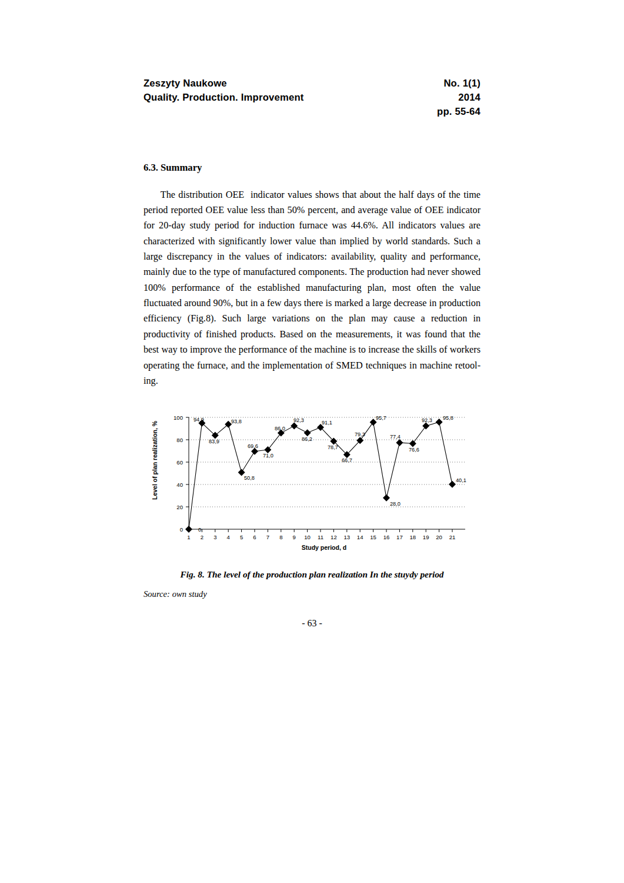Zeszyty Naukowe
Quality. Production. Improvement
No. 1(1)
2014
pp. 55-64
6.3. Summary
The distribution OEE indicator values shows that about the half days of the time period reported OEE value less than 50% percent, and average value of OEE indicator for 20-day study period for induction furnace was 44.6%. All indicators values are characterized with significantly lower value than implied by world standards. Such a large discrepancy in the values of indicators: availability, quality and performance, mainly due to the type of manufactured components. The production had never showed 100% performance of the established manufacturing plan, most often the value fluctuated around 90%, but in a few days there is marked a large decrease in production efficiency (Fig.8). Such large variations on the plan may cause a reduction in productivity of finished products. Based on the measurements, it was found that the best way to improve the perfor­mance of the machine is to increase the skills of workers operating the furnace, and the implementation of SMED techniques in machine retool­ing.
Level of plan realization, % 100 80 60 40 20 0 1 2 3 4 5 6 7 8 9 10 11 12 13 14 15 16 17 18 19 20 21 Study period, d 0 94,9 83,9 93,8 50,8 69,6 71,0 86,0 92,3 86,2 91,1 78,7 66,7 79,3 95,7 28,0 77,4 76,6 92,3 95,8 40,1
Fig. 8. The level of the production plan realization In the stuydy period
Source: own study
- 63 -